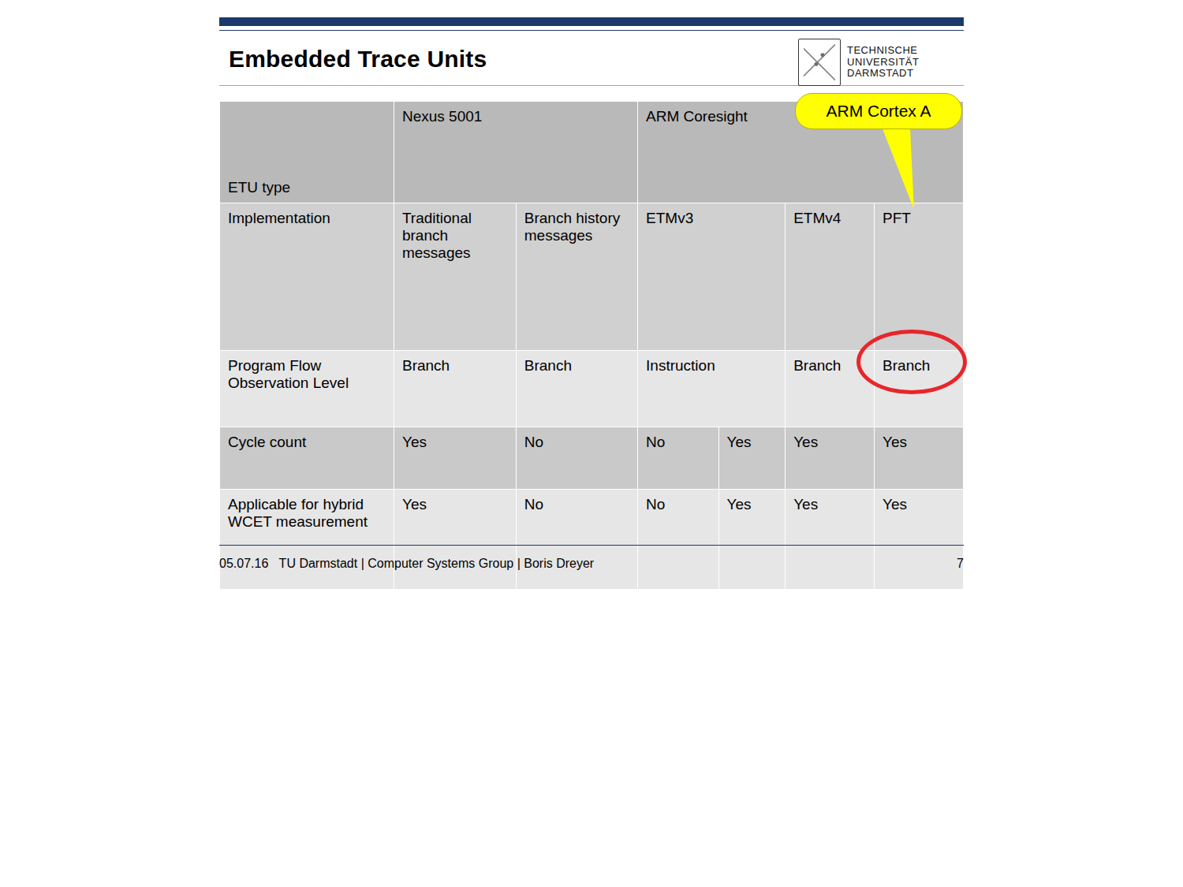Embedded Trace Units
TECHNISCHE
UNIVERSITÄT
DARMSTADT
ARM Cortex A
| ETU type | Nexus 5001 | ARM Coresight |
| Implementation | Traditional branch messages | Branch history messages | ETMv3 | ETMv4 | PFT |
| Program Flow Observation Level | Branch | Branch | Instruction | Branch | Branch |
| Cycle count | Yes | No | No | Yes | Yes | Yes |
| Applicable for hybrid WCET measurement | Yes | No | No | Yes | Yes | Yes |
05.07.16 TU Darmstadt | Computer Systems Group | Boris Dreyer
7